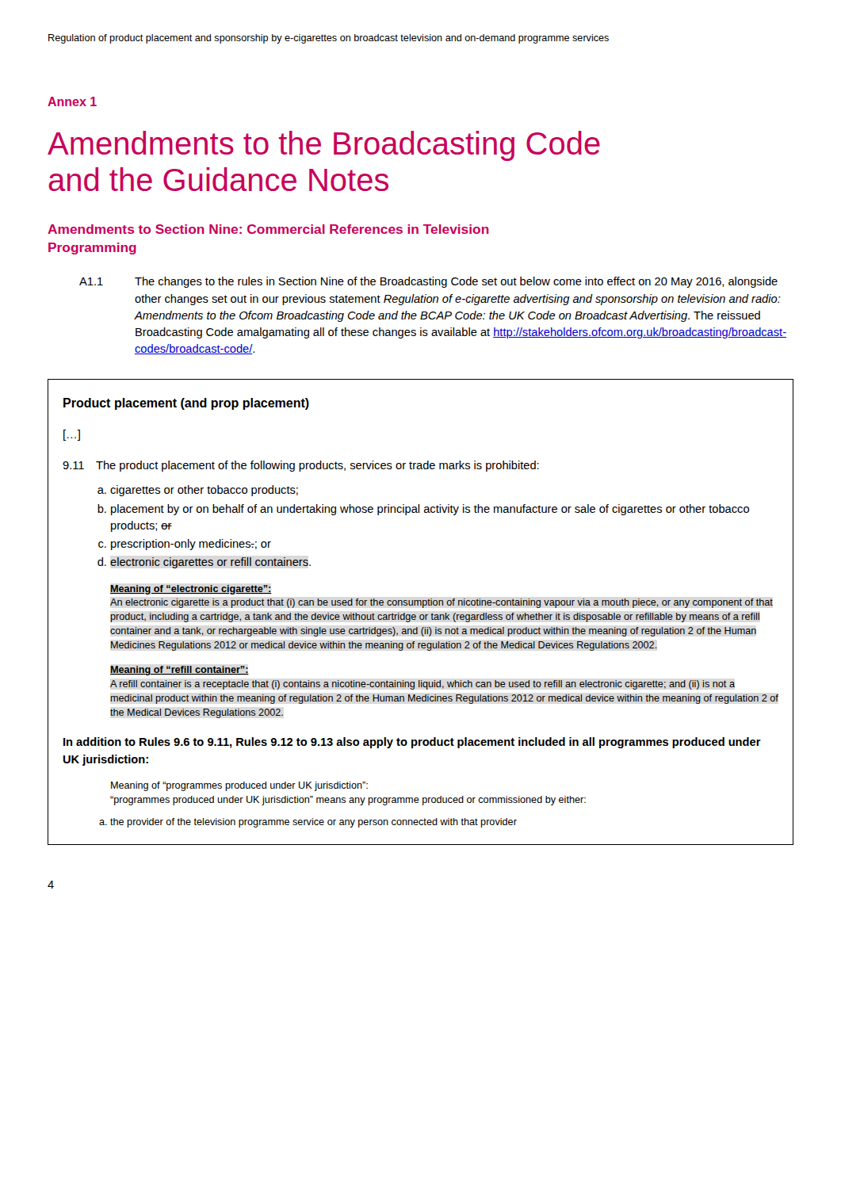Regulation of product placement and sponsorship by e-cigarettes on broadcast television and on-demand programme services
Annex 1
Amendments to the Broadcasting Code
and the Guidance Notes
Amendments to Section Nine: Commercial References in Television
Programming
A1.1
The changes to the rules in Section Nine of the Broadcasting Code set out below come into effect on 20 May 2016, alongside other changes set out in our previous statement Regulation of e-cigarette advertising and sponsorship on television and radio: Amendments to the Ofcom Broadcasting Code and the BCAP Code: the UK Code on Broadcast Advertising. The reissued Broadcasting Code amalgamating all of these changes is available at http://stakeholders.ofcom.org.uk/broadcasting/broadcast-codes/broadcast-code/.
Product placement (and prop placement)
[…]
9.11
The product placement of the following products, services or trade marks is prohibited:
cigarettes or other tobacco products;
placement by or on behalf of an undertaking whose principal activity is the manufacture or sale of cigarettes or other tobacco products; or
prescription-only medicines.; or
electronic cigarettes or refill containers.
Meaning of “electronic cigarette”:
An electronic cigarette is a product that (i) can be used for the consumption of nicotine-containing vapour via a mouth piece, or any component of that product, including a cartridge, a tank and the device without cartridge or tank (regardless of whether it is disposable or refillable by means of a refill container and a tank, or rechargeable with single use cartridges), and (ii) is not a medical product within the meaning of regulation 2 of the Human Medicines Regulations 2012 or medical device within the meaning of regulation 2 of the Medical Devices Regulations 2002.
Meaning of “refill container”:
A refill container is a receptacle that (i) contains a nicotine-containing liquid, which can be used to refill an electronic cigarette; and (ii) is not a medicinal product within the meaning of regulation 2 of the Human Medicines Regulations 2012 or medical device within the meaning of regulation 2 of the Medical Devices Regulations 2002.
In addition to Rules 9.6 to 9.11, Rules 9.12 to 9.13 also apply to product placement included in all programmes produced under UK jurisdiction:
Meaning of “programmes produced under UK jurisdiction”:
“programmes produced under UK jurisdiction” means any programme produced or commissioned by either:
the provider of the television programme service or any person connected with that provider
4